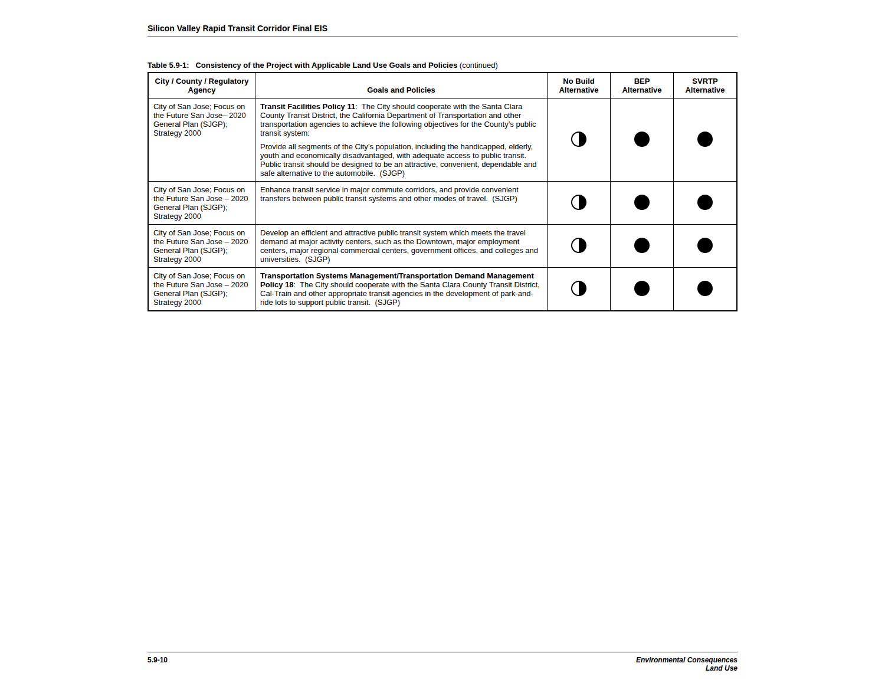Silicon Valley Rapid Transit Corridor Final EIS
Table 5.9-1: Consistency of the Project with Applicable Land Use Goals and Policies (continued)
| City / County / Regulatory Agency | Goals and Policies | No Build Alternative | BEP Alternative | SVRTP Alternative |
| --- | --- | --- | --- | --- |
| City of San Jose; Focus on the Future San Jose– 2020 General Plan (SJGP); Strategy 2000 | Transit Facilities Policy 11 : The City should cooperate with the Santa Clara County Transit District, the California Department of Transportation and other transportation agencies to achieve the following objectives for the County’s public transit system: Provide all segments of the City’s population, including the handicapped, elderly, youth and economically disadvantaged, with adequate access to public transit. Public transit should be designed to be an attractive, convenient, dependable and safe alternative to the automobile. (SJGP) | | | |
| City of San Jose; Focus on the Future San Jose – 2020 General Plan (SJGP); Strategy 2000 | Enhance transit service in major commute corridors, and provide convenient transfers between public transit systems and other modes of travel. (SJGP) | | | |
| City of San Jose; Focus on the Future San Jose – 2020 General Plan (SJGP); Strategy 2000 | Develop an efficient and attractive public transit system which meets the travel demand at major activity centers, such as the Downtown, major employment centers, major regional commercial centers, government offices, and colleges and universities. (SJGP) | | | |
| City of San Jose; Focus on the Future San Jose – 2020 General Plan (SJGP); Strategy 2000 | Transportation Systems Management/Transportation Demand Management Policy 18 : The City should cooperate with the Santa Clara County Transit District, Cal-Train and other appropriate transit agencies in the development of park-and-ride lots to support public transit. (SJGP) | | | |
5.9-10
Environmental Consequences
Land Use